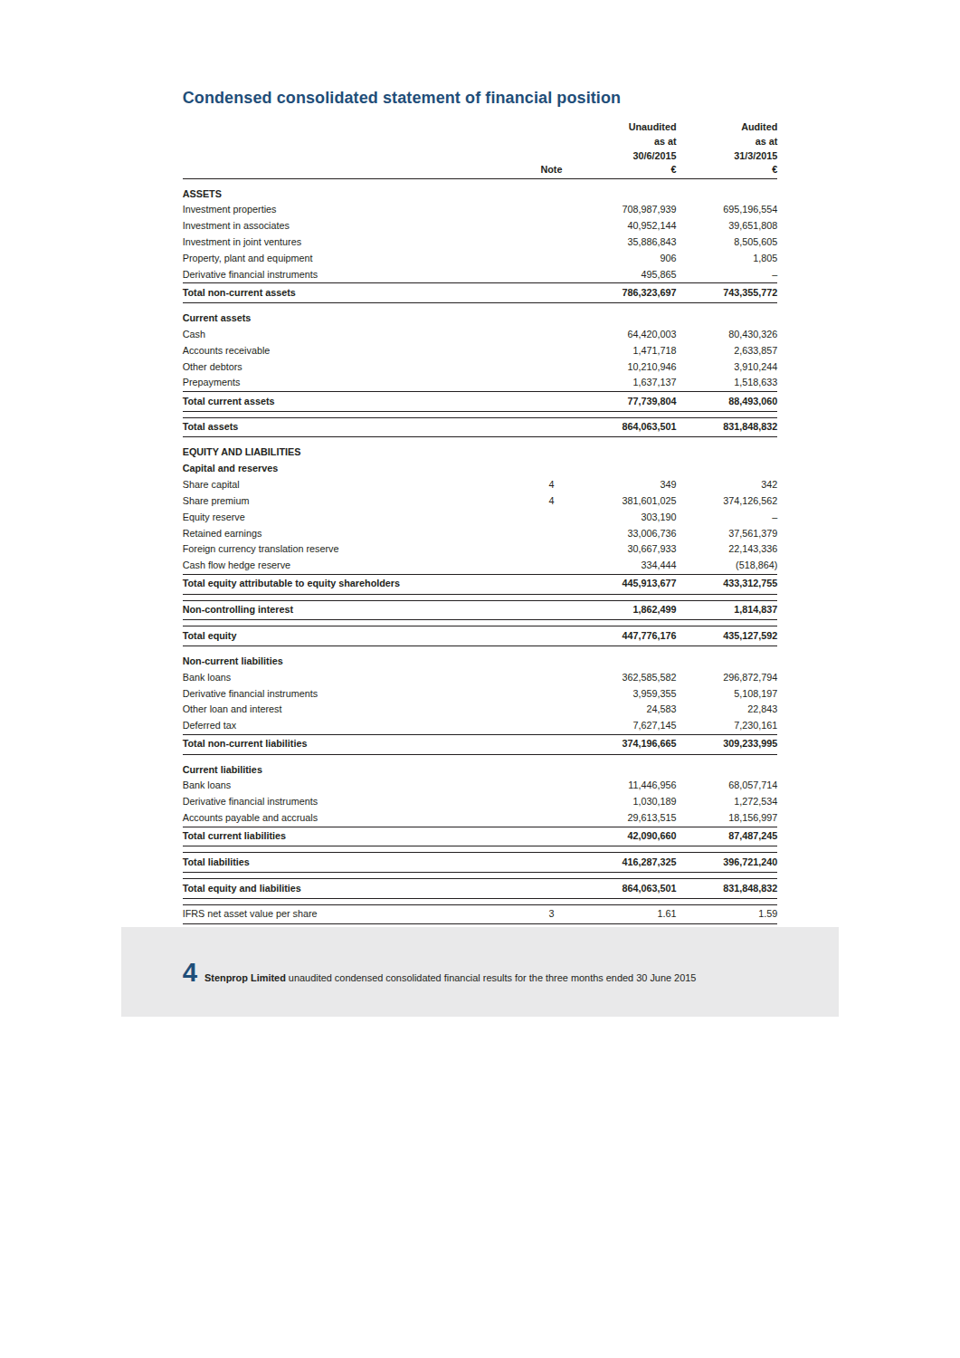Condensed consolidated statement of financial position
| | | Unaudited | Audited |
| --- | --- | --- | --- |
| | | as at | as at |
| | | 30/6/2015 | 31/3/2015 |
| | Note | € | € |
| ASSETS | | | |
| Investment properties | | 708,987,939 | 695,196,554 |
| Investment in associates | | 40,952,144 | 39,651,808 |
| Investment in joint ventures | | 35,886,843 | 8,505,605 |
| Property, plant and equipment | | 906 | 1,805 |
| Derivative financial instruments | | 495,865 | – |
| Total non-current assets | | 786,323,697 | 743,355,772 |
| Current assets | | | |
| Cash | | 64,420,003 | 80,430,326 |
| Accounts receivable | | 1,471,718 | 2,633,857 |
| Other debtors | | 10,210,946 | 3,910,244 |
| Prepayments | | 1,637,137 | 1,518,633 |
| Total current assets | | 77,739,804 | 88,493,060 |
| Total assets | | 864,063,501 | 831,848,832 |
| EQUITY AND LIABILITIES | | | |
| Capital and reserves | | | |
| Share capital | 4 | 349 | 342 |
| Share premium | 4 | 381,601,025 | 374,126,562 |
| Equity reserve | | 303,190 | – |
| Retained earnings | | 33,006,736 | 37,561,379 |
| Foreign currency translation reserve | | 30,667,933 | 22,143,336 |
| Cash flow hedge reserve | | 334,444 | (518,864) |
| Total equity attributable to equity shareholders | | 445,913,677 | 433,312,755 |
| Non-controlling interest | | 1,862,499 | 1,814,837 |
| Total equity | | 447,776,176 | 435,127,592 |
| Non-current liabilities | | | |
| Bank loans | | 362,585,582 | 296,872,794 |
| Derivative financial instruments | | 3,959,355 | 5,108,197 |
| Other loan and interest | | 24,583 | 22,843 |
| Deferred tax | | 7,627,145 | 7,230,161 |
| Total non-current liabilities | | 374,196,665 | 309,233,995 |
| Current liabilities | | | |
| Bank loans | | 11,446,956 | 68,057,714 |
| Derivative financial instruments | | 1,030,189 | 1,272,534 |
| Accounts payable and accruals | | 29,613,515 | 18,156,997 |
| Total current liabilities | | 42,090,660 | 87,487,245 |
| Total liabilities | | 416,287,325 | 396,721,240 |
| Total equity and liabilities | | 864,063,501 | 831,848,832 |
| IFRS net asset value per share | 3 | 1.61 | 1.59 |
| EPRA net asset value per share | 3 | 1.66 | 1.65 |
4
Stenprop Limited unaudited condensed consolidated financial results for the three months ended 30 June 2015